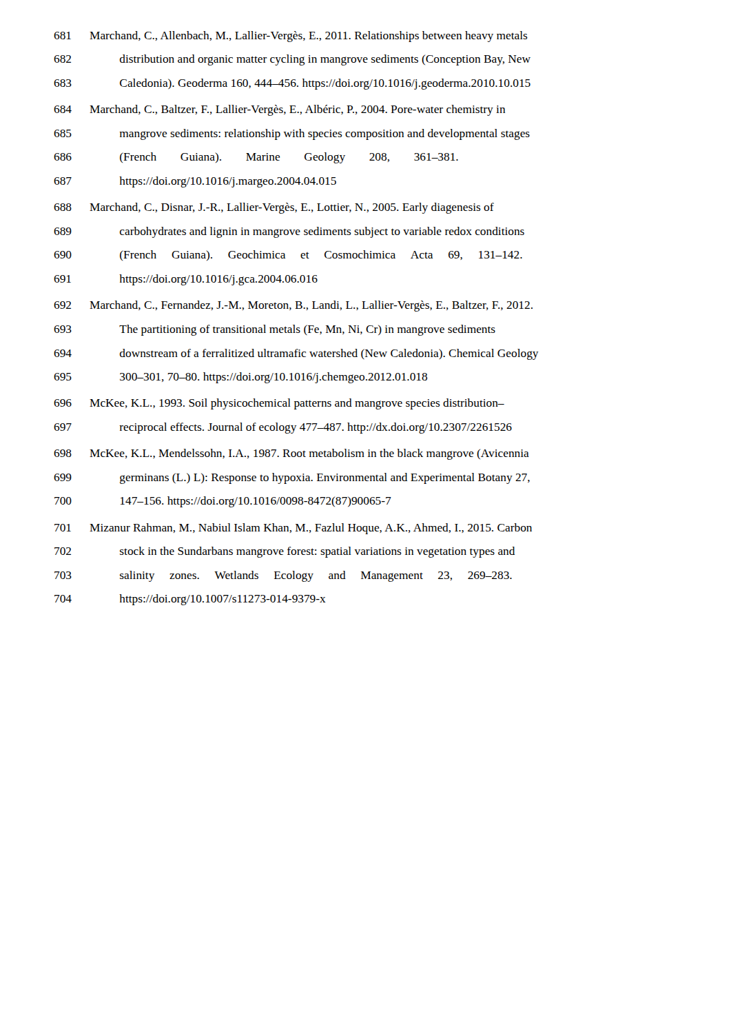681682683 Marchand, C., Allenbach, M., Lallier-Vergès, E., 2011. Relationships between heavy metals distribution and organic matter cycling in mangrove sediments (Conception Bay, New Caledonia). Geoderma 160, 444–456. https://doi.org/10.1016/j.geoderma.2010.10.015
684685686687 Marchand, C., Baltzer, F., Lallier-Vergès, E., Albéric, P., 2004. Pore-water chemistry in mangrove sediments: relationship with species composition and developmental stages (French Guiana). Marine Geology 208, 361–381. https://doi.org/10.1016/j.margeo.2004.04.015
688689690691 Marchand, C., Disnar, J.-R., Lallier-Vergès, E., Lottier, N., 2005. Early diagenesis of carbohydrates and lignin in mangrove sediments subject to variable redox conditions (French Guiana). Geochimica et Cosmochimica Acta 69, 131–142. https://doi.org/10.1016/j.gca.2004.06.016
692693694695 Marchand, C., Fernandez, J.-M., Moreton, B., Landi, L., Lallier-Vergès, E., Baltzer, F., 2012. The partitioning of transitional metals (Fe, Mn, Ni, Cr) in mangrove sediments downstream of a ferralitized ultramafic watershed (New Caledonia). Chemical Geology 300–301, 70–80. https://doi.org/10.1016/j.chemgeo.2012.01.018
696697 McKee, K.L., 1993. Soil physicochemical patterns and mangrove species distribution– reciprocal effects. Journal of ecology 477–487. http://dx.doi.org/10.2307/2261526
698699700 McKee, K.L., Mendelssohn, I.A., 1987. Root metabolism in the black mangrove (Avicennia germinans (L.) L): Response to hypoxia. Environmental and Experimental Botany 27, 147–156. https://doi.org/10.1016/0098-8472(87)90065-7
701702703704 Mizanur Rahman, M., Nabiul Islam Khan, M., Fazlul Hoque, A.K., Ahmed, I., 2015. Carbon stock in the Sundarbans mangrove forest: spatial variations in vegetation types and salinity zones. Wetlands Ecology and Management 23, 269–283. https://doi.org/10.1007/s11273-014-9379-x